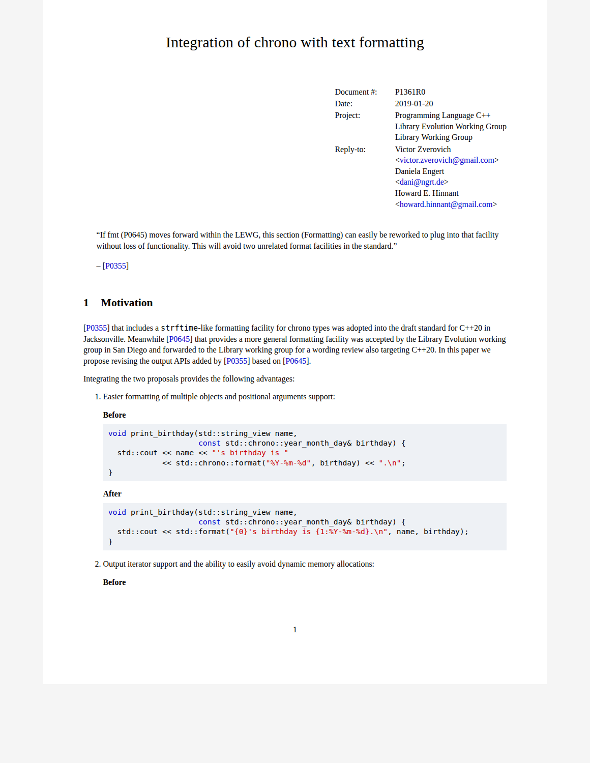Integration of chrono with text formatting
| Document #: | P1361R0 |
| Date: | 2019-01-20 |
| Project: | Programming Language C++ Library Evolution Working Group Library Working Group |
| Reply-to: | Victor Zverovich < victor.zverovich@gmail.com > Daniela Engert < dani@ngrt.de > Howard E. Hinnant < howard.hinnant@gmail.com > |
“If fmt (P0645) moves forward within the LEWG, this section (Formatting) can easily be reworked to plug into that facility without loss of functionality. This will avoid two unrelated format facilities in the standard.”
– [P0355]
1 Motivation
[P0355] that includes a strftime-like formatting facility for chrono types was adopted into the draft standard for C++20 in Jacksonville. Meanwhile [P0645] that provides a more general formatting facility was accepted by the Library Evolution working group in San Diego and forwarded to the Library working group for a wording review also targeting C++20. In this paper we propose revising the output APIs added by [P0355] based on [P0645].
Integrating the two proposals provides the following advantages:
Easier formatting of multiple objects and positional arguments support:
Before
void print_birthday(std::string_view name,
                    const std::chrono::year_month_day& birthday) {
  std::cout << name << "'s birthday is "
            << std::chrono::format("%Y-%m-%d", birthday) << ".\n";
}
After
void print_birthday(std::string_view name,
                    const std::chrono::year_month_day& birthday) {
  std::cout << std::format("{0}'s birthday is {1:%Y-%m-%d}.\n", name, birthday);
}
Output iterator support and the ability to easily avoid dynamic memory allocations:
Before
1